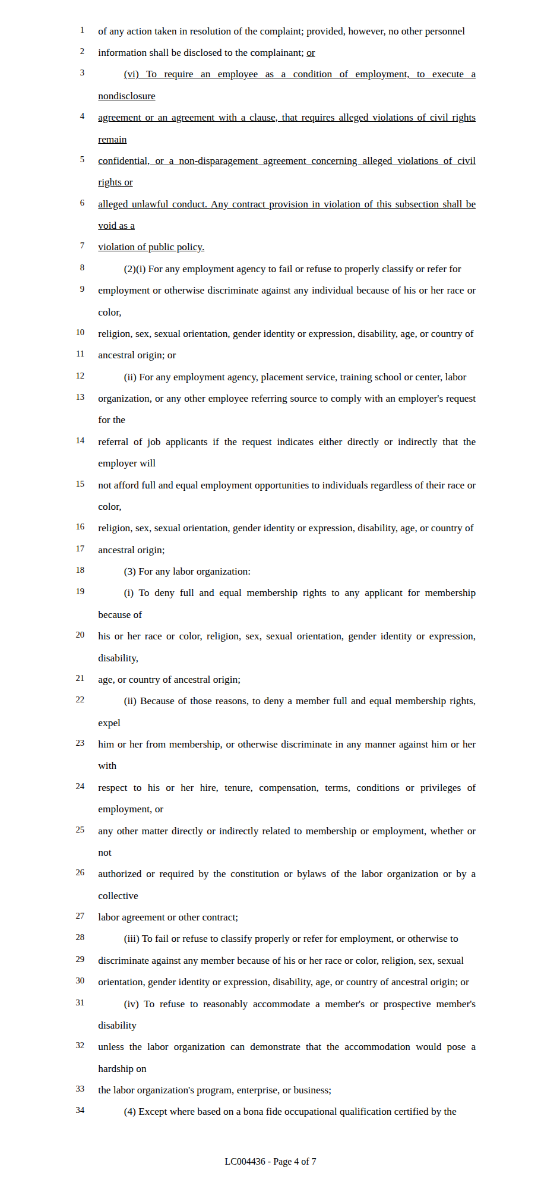of any action taken in resolution of the complaint; provided, however, no other personnel
information shall be disclosed to the complainant; or
(vi) To require an employee as a condition of employment, to execute a nondisclosure
agreement or an agreement with a clause, that requires alleged violations of civil rights remain
confidential, or a non-disparagement agreement concerning alleged violations of civil rights or
alleged unlawful conduct. Any contract provision in violation of this subsection shall be void as a
violation of public policy.
(2)(i) For any employment agency to fail or refuse to properly classify or refer for
employment or otherwise discriminate against any individual because of his or her race or color,
religion, sex, sexual orientation, gender identity or expression, disability, age, or country of
ancestral origin; or
(ii) For any employment agency, placement service, training school or center, labor
organization, or any other employee referring source to comply with an employer's request for the
referral of job applicants if the request indicates either directly or indirectly that the employer will
not afford full and equal employment opportunities to individuals regardless of their race or color,
religion, sex, sexual orientation, gender identity or expression, disability, age, or country of
ancestral origin;
(3) For any labor organization:
(i) To deny full and equal membership rights to any applicant for membership because of
his or her race or color, religion, sex, sexual orientation, gender identity or expression, disability,
age, or country of ancestral origin;
(ii) Because of those reasons, to deny a member full and equal membership rights, expel
him or her from membership, or otherwise discriminate in any manner against him or her with
respect to his or her hire, tenure, compensation, terms, conditions or privileges of employment, or
any other matter directly or indirectly related to membership or employment, whether or not
authorized or required by the constitution or bylaws of the labor organization or by a collective
labor agreement or other contract;
(iii) To fail or refuse to classify properly or refer for employment, or otherwise to
discriminate against any member because of his or her race or color, religion, sex, sexual
orientation, gender identity or expression, disability, age, or country of ancestral origin; or
(iv) To refuse to reasonably accommodate a member's or prospective member's disability
unless the labor organization can demonstrate that the accommodation would pose a hardship on
the labor organization's program, enterprise, or business;
(4) Except where based on a bona fide occupational qualification certified by the
LC004436 - Page 4 of 7